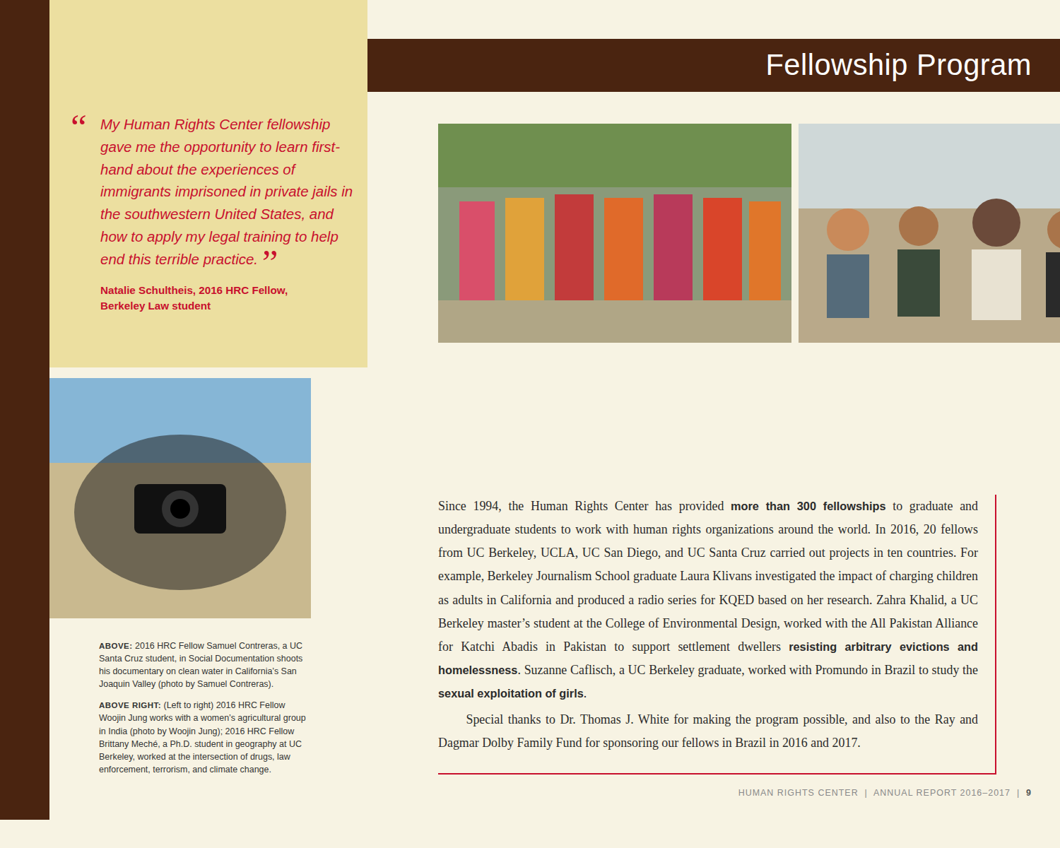Fellowship Program
“ My Human Rights Center fellowship gave me the opportunity to learn first-hand about the experiences of immigrants imprisoned in private jails in the southwestern United States, and how to apply my legal training to help end this terrible practice. ”
Natalie Schultheis, 2016 HRC Fellow,
Berkeley Law student
ABOVE: 2016 HRC Fellow Samuel Contreras, a UC Santa Cruz student, in Social Documentation shoots his documentary on clean water in California’s San Joaquin Valley (photo by Samuel Contreras).
ABOVE RIGHT: (Left to right) 2016 HRC Fellow Woojin Jung works with a women’s agricultural group in India (photo by Woojin Jung); 2016 HRC Fellow Brittany Meché, a Ph.D. student in geography at UC Berkeley, worked at the intersection of drugs, law enforcement, terrorism, and climate change.
Since 1994, the Human Rights Center has provided more than 300 fellowships to graduate and undergraduate students to work with human rights organizations around the world. In 2016, 20 fellows from UC Berkeley, UCLA, UC San Diego, and UC Santa Cruz carried out projects in ten countries. For example, Berkeley Journalism School graduate Laura Klivans investigated the impact of charging children as adults in California and produced a radio series for KQED based on her research. Zahra Khalid, a UC Berkeley master’s student at the College of Environmental Design, worked with the All Pakistan Alliance for Katchi Abadis in Pakistan to support settlement dwellers resisting arbitrary evictions and homelessness. Suzanne Caflisch, a UC Berkeley graduate, worked with Promundo in Brazil to study the sexual exploitation of girls.
Special thanks to Dr. Thomas J. White for making the program possible, and also to the Ray and Dagmar Dolby Family Fund for sponsoring our fellows in Brazil in 2016 and 2017.
HUMAN RIGHTS CENTER | ANNUAL REPORT 2016–2017 | 9